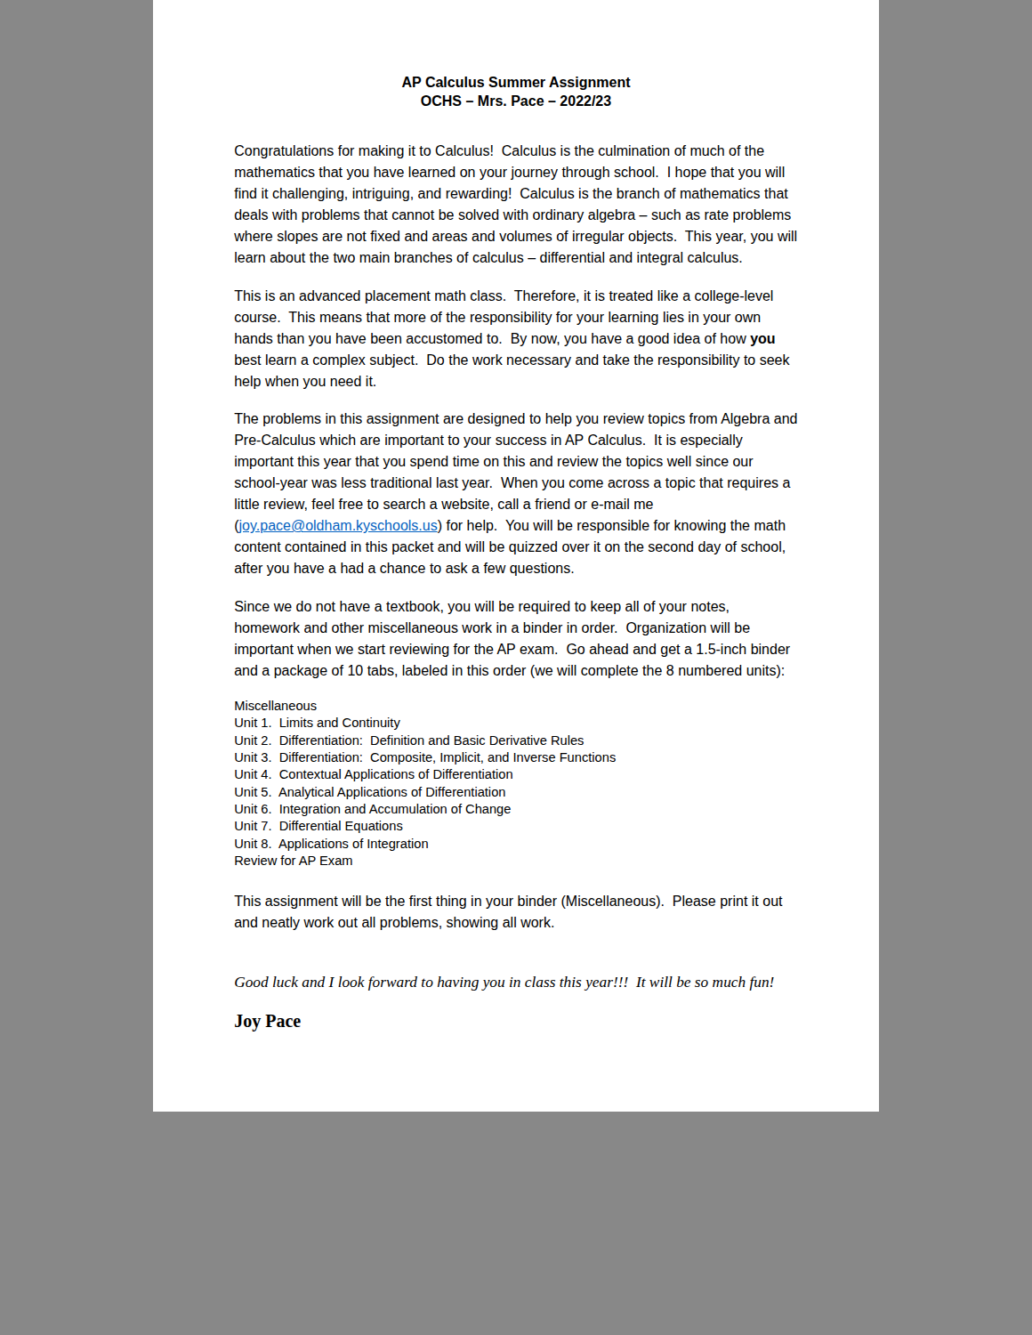AP Calculus Summer Assignment OCHS – Mrs. Pace – 2022/23
Congratulations for making it to Calculus! Calculus is the culmination of much of the mathematics that you have learned on your journey through school. I hope that you will find it challenging, intriguing, and rewarding! Calculus is the branch of mathematics that deals with problems that cannot be solved with ordinary algebra – such as rate problems where slopes are not fixed and areas and volumes of irregular objects. This year, you will learn about the two main branches of calculus – differential and integral calculus.
This is an advanced placement math class. Therefore, it is treated like a college-level course. This means that more of the responsibility for your learning lies in your own hands than you have been accustomed to. By now, you have a good idea of how you best learn a complex subject. Do the work necessary and take the responsibility to seek help when you need it.
The problems in this assignment are designed to help you review topics from Algebra and Pre-Calculus which are important to your success in AP Calculus. It is especially important this year that you spend time on this and review the topics well since our school-year was less traditional last year. When you come across a topic that requires a little review, feel free to search a website, call a friend or e-mail me (joy.pace@oldham.kyschools.us) for help. You will be responsible for knowing the math content contained in this packet and will be quizzed over it on the second day of school, after you have a had a chance to ask a few questions.
Since we do not have a textbook, you will be required to keep all of your notes, homework and other miscellaneous work in a binder in order. Organization will be important when we start reviewing for the AP exam. Go ahead and get a 1.5-inch binder and a package of 10 tabs, labeled in this order (we will complete the 8 numbered units):
Miscellaneous
Unit 1. Limits and Continuity
Unit 2. Differentiation: Definition and Basic Derivative Rules
Unit 3. Differentiation: Composite, Implicit, and Inverse Functions
Unit 4. Contextual Applications of Differentiation
Unit 5. Analytical Applications of Differentiation
Unit 6. Integration and Accumulation of Change
Unit 7. Differential Equations
Unit 8. Applications of Integration
Review for AP Exam
This assignment will be the first thing in your binder (Miscellaneous). Please print it out and neatly work out all problems, showing all work.
Good luck and I look forward to having you in class this year!!! It will be so much fun!
Joy Pace